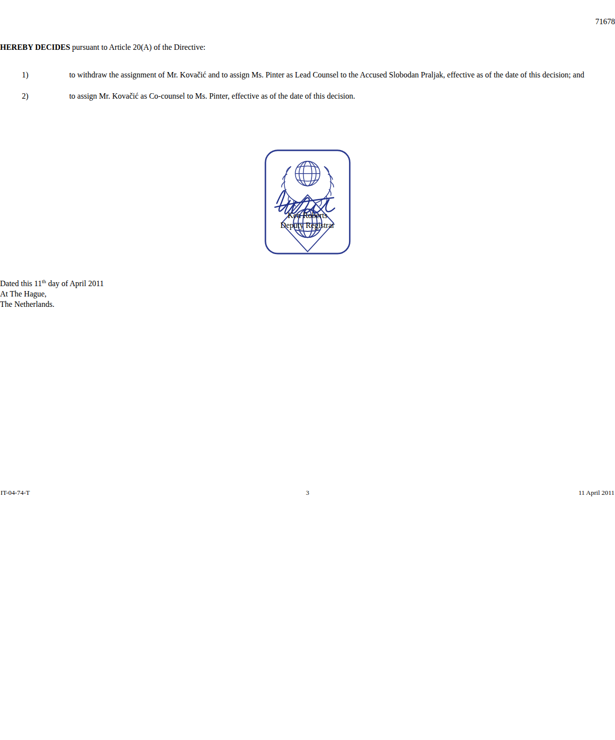71678
HEREBY DECIDES pursuant to Article 20(A) of the Directive:
| 1) | to withdraw the assignment of Mr. Kovačić and to assign Ms. Pinter as Lead Counsel to the Accused Slobodan Praljak, effective as of the date of this decision; and |
| 2) | to assign Mr. Kovačić as Co-counsel to Ms. Pinter, effective as of the date of this decision. |
Ken Roberts
Deputy Registrar
Dated this 11th day of April 2011
At The Hague,
The Netherlands.
| IT-04-74-T | 3 | 11 April 2011 |